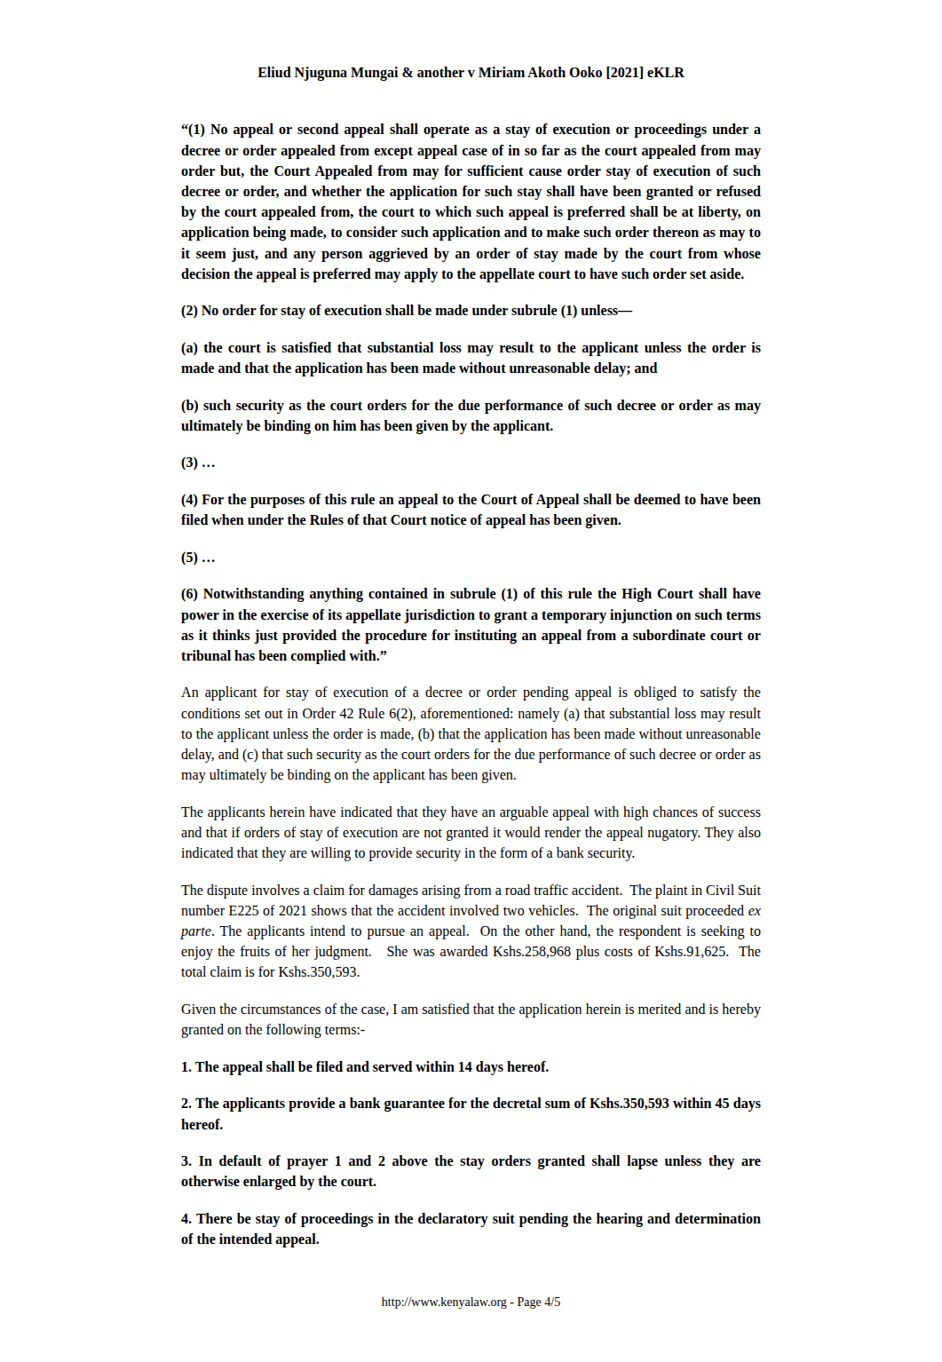Eliud Njuguna Mungai & another v Miriam Akoth Ooko [2021] eKLR
“(1) No appeal or second appeal shall operate as a stay of execution or proceedings under a decree or order appealed from except appeal case of in so far as the court appealed from may order but, the Court Appealed from may for sufficient cause order stay of execution of such decree or order, and whether the application for such stay shall have been granted or refused by the court appealed from, the court to which such appeal is preferred shall be at liberty, on application being made, to consider such application and to make such order thereon as may to it seem just, and any person aggrieved by an order of stay made by the court from whose decision the appeal is preferred may apply to the appellate court to have such order set aside.
(2) No order for stay of execution shall be made under subrule (1) unless—
(a) the court is satisfied that substantial loss may result to the applicant unless the order is made and that the application has been made without unreasonable delay; and
(b) such security as the court orders for the due performance of such decree or order as may ultimately be binding on him has been given by the applicant.
(3) …
(4) For the purposes of this rule an appeal to the Court of Appeal shall be deemed to have been filed when under the Rules of that Court notice of appeal has been given.
(5) …
(6) Notwithstanding anything contained in subrule (1) of this rule the High Court shall have power in the exercise of its appellate jurisdiction to grant a temporary injunction on such terms as it thinks just provided the procedure for instituting an appeal from a subordinate court or tribunal has been complied with.”
An applicant for stay of execution of a decree or order pending appeal is obliged to satisfy the conditions set out in Order 42 Rule 6(2), aforementioned: namely (a) that substantial loss may result to the applicant unless the order is made, (b) that the application has been made without unreasonable delay, and (c) that such security as the court orders for the due performance of such decree or order as may ultimately be binding on the applicant has been given.
The applicants herein have indicated that they have an arguable appeal with high chances of success and that if orders of stay of execution are not granted it would render the appeal nugatory. They also indicated that they are willing to provide security in the form of a bank security.
The dispute involves a claim for damages arising from a road traffic accident. The plaint in Civil Suit number E225 of 2021 shows that the accident involved two vehicles. The original suit proceeded ex parte. The applicants intend to pursue an appeal. On the other hand, the respondent is seeking to enjoy the fruits of her judgment. She was awarded Kshs.258,968 plus costs of Kshs.91,625. The total claim is for Kshs.350,593.
Given the circumstances of the case, I am satisfied that the application herein is merited and is hereby granted on the following terms:-
1. The appeal shall be filed and served within 14 days hereof.
2. The applicants provide a bank guarantee for the decretal sum of Kshs.350,593 within 45 days hereof.
3. In default of prayer 1 and 2 above the stay orders granted shall lapse unless they are otherwise enlarged by the court.
4. There be stay of proceedings in the declaratory suit pending the hearing and determination of the intended appeal.
http://www.kenyalaw.org - Page 4/5